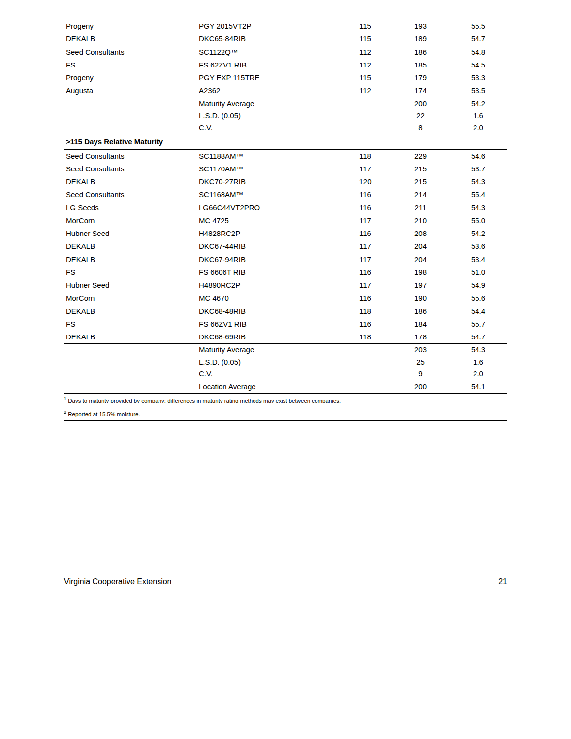| Progeny | PGY 2015VT2P | 115 | 193 | 55.5 |
| DEKALB | DKC65-84RIB | 115 | 189 | 54.7 |
| Seed Consultants | SC1122Q™ | 112 | 186 | 54.8 |
| FS | FS 62ZV1 RIB | 112 | 185 | 54.5 |
| Progeny | PGY EXP 115TRE | 115 | 179 | 53.3 |
| Augusta | A2362 | 112 | 174 | 53.5 |
| | Maturity Average | | 200 | 54.2 |
| | L.S.D. (0.05) | | 22 | 1.6 |
| | C.V. | | 8 | 2.0 |
| >115 Days Relative Maturity |
| Seed Consultants | SC1188AM™ | 118 | 229 | 54.6 |
| Seed Consultants | SC1170AM™ | 117 | 215 | 53.7 |
| DEKALB | DKC70-27RIB | 120 | 215 | 54.3 |
| Seed Consultants | SC1168AM™ | 116 | 214 | 55.4 |
| LG Seeds | LG66C44VT2PRO | 116 | 211 | 54.3 |
| MorCorn | MC 4725 | 117 | 210 | 55.0 |
| Hubner Seed | H4828RC2P | 116 | 208 | 54.2 |
| DEKALB | DKC67-44RIB | 117 | 204 | 53.6 |
| DEKALB | DKC67-94RIB | 117 | 204 | 53.4 |
| FS | FS 6606T RIB | 116 | 198 | 51.0 |
| Hubner Seed | H4890RC2P | 117 | 197 | 54.9 |
| MorCorn | MC 4670 | 116 | 190 | 55.6 |
| DEKALB | DKC68-48RIB | 118 | 186 | 54.4 |
| FS | FS 66ZV1 RIB | 116 | 184 | 55.7 |
| DEKALB | DKC68-69RIB | 118 | 178 | 54.7 |
| | Maturity Average | | 203 | 54.3 |
| | L.S.D. (0.05) | | 25 | 1.6 |
| | C.V. | | 9 | 2.0 |
| | Location Average | | 200 | 54.1 |
1 Days to maturity provided by company; differences in maturity rating methods may exist between companies.
2 Reported at 15.5% moisture.
Virginia Cooperative Extension 21